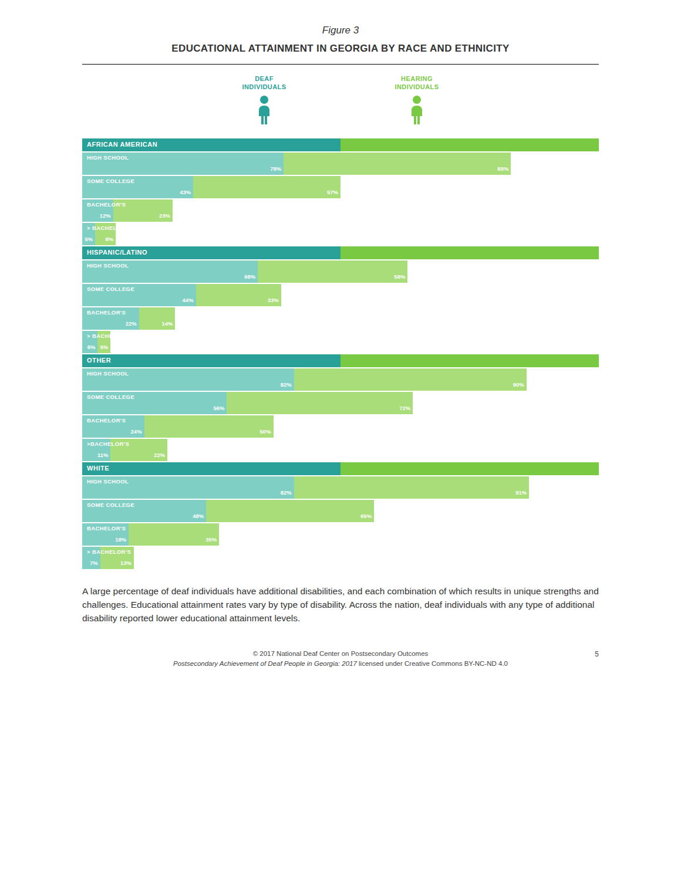Figure 3
Educational Attainment in Georgia by Race and Ethnicity
Deaf
Individuals
Hearing
Individuals
African American
High School
78%
88%
Some College
43%
57%
Bachelor's
12%
23%
> Bachelor's
5%
8%
Hispanic/Latino
High School
68%
58%
Some College
44%
33%
Bachelor's
22%
14%
> Bachelor's
6%
5%
Other
High School
82%
90%
Some College
56%
72%
Bachelor's
24%
50%
>Bachelor's
11%
22%
White
High School
82%
91%
Some College
48%
65%
Bachelor's
18%
35%
> Bachelor's
7%
13%
A large percentage of deaf individuals have additional disabilities, and each combination of which results in unique strengths and challenges. Educational attainment rates vary by type of disability. Across the nation, deaf individuals with any type of additional disability reported lower educational attainment levels.
5 © 2017 National Deaf Center on Postsecondary Outcomes
Postsecondary Achievement of Deaf People in Georgia: 2017 licensed under Creative Commons BY-NC-ND 4.0